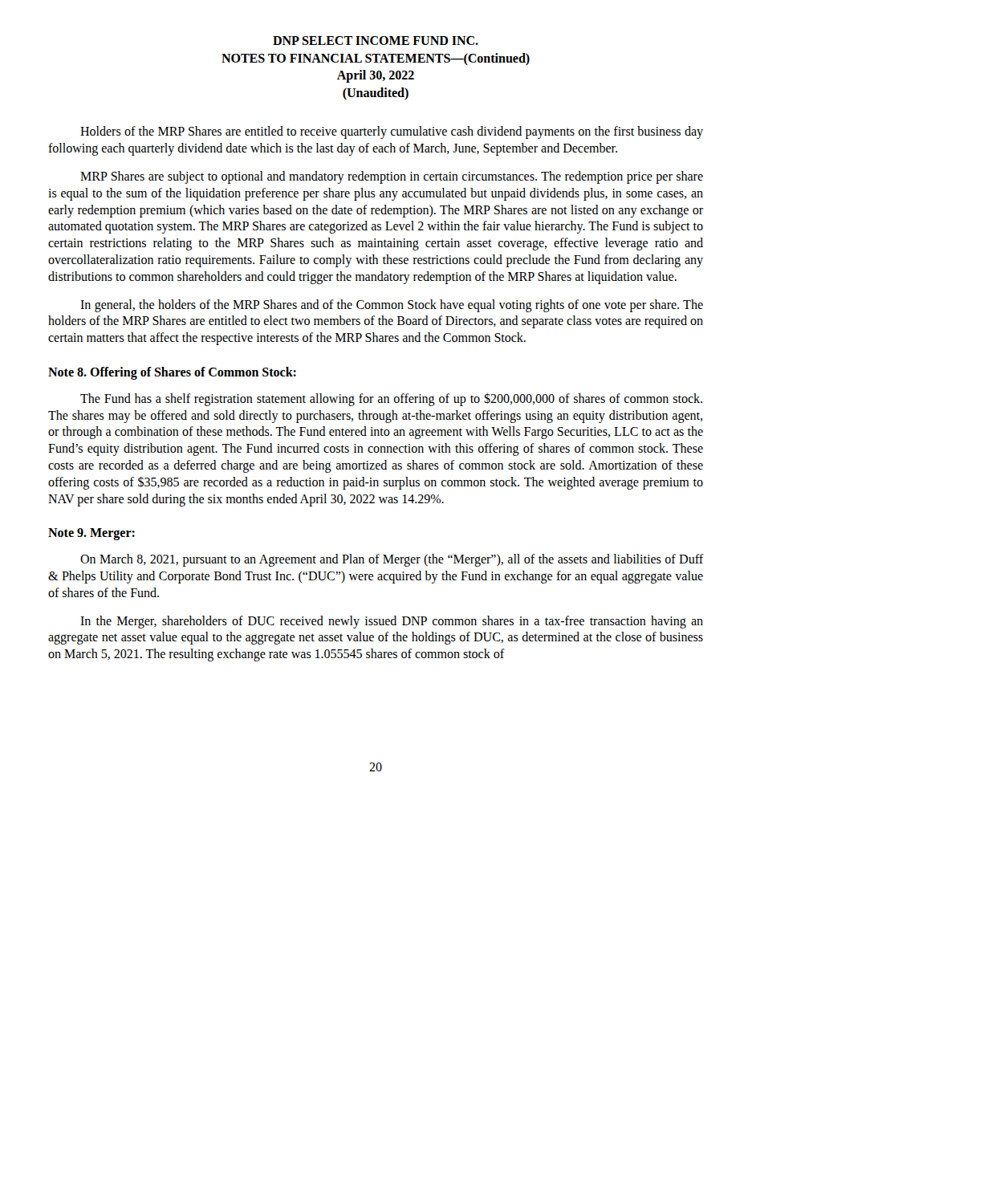DNP SELECT INCOME FUND INC.
NOTES TO FINANCIAL STATEMENTS—(Continued)
April 30, 2022
(Unaudited)
Holders of the MRP Shares are entitled to receive quarterly cumulative cash dividend payments on the first business day following each quarterly dividend date which is the last day of each of March, June, September and December.
MRP Shares are subject to optional and mandatory redemption in certain circumstances. The redemption price per share is equal to the sum of the liquidation preference per share plus any accumulated but unpaid dividends plus, in some cases, an early redemption premium (which varies based on the date of redemption). The MRP Shares are not listed on any exchange or automated quotation system. The MRP Shares are categorized as Level 2 within the fair value hierarchy. The Fund is subject to certain restrictions relating to the MRP Shares such as maintaining certain asset coverage, effective leverage ratio and overcollateralization ratio requirements. Failure to comply with these restrictions could preclude the Fund from declaring any distributions to common shareholders and could trigger the mandatory redemption of the MRP Shares at liquidation value.
In general, the holders of the MRP Shares and of the Common Stock have equal voting rights of one vote per share. The holders of the MRP Shares are entitled to elect two members of the Board of Directors, and separate class votes are required on certain matters that affect the respective interests of the MRP Shares and the Common Stock.
Note 8. Offering of Shares of Common Stock:
The Fund has a shelf registration statement allowing for an offering of up to $200,000,000 of shares of common stock. The shares may be offered and sold directly to purchasers, through at-the-market offerings using an equity distribution agent, or through a combination of these methods. The Fund entered into an agreement with Wells Fargo Securities, LLC to act as the Fund’s equity distribution agent. The Fund incurred costs in connection with this offering of shares of common stock. These costs are recorded as a deferred charge and are being amortized as shares of common stock are sold. Amortization of these offering costs of $35,985 are recorded as a reduction in paid-in surplus on common stock. The weighted average premium to NAV per share sold during the six months ended April 30, 2022 was 14.29%.
Note 9. Merger:
On March 8, 2021, pursuant to an Agreement and Plan of Merger (the “Merger”), all of the assets and liabilities of Duff & Phelps Utility and Corporate Bond Trust Inc. (“DUC”) were acquired by the Fund in exchange for an equal aggregate value of shares of the Fund.
In the Merger, shareholders of DUC received newly issued DNP common shares in a tax-free transaction having an aggregate net asset value equal to the aggregate net asset value of the holdings of DUC, as determined at the close of business on March 5, 2021. The resulting exchange rate was 1.055545 shares of common stock of
20